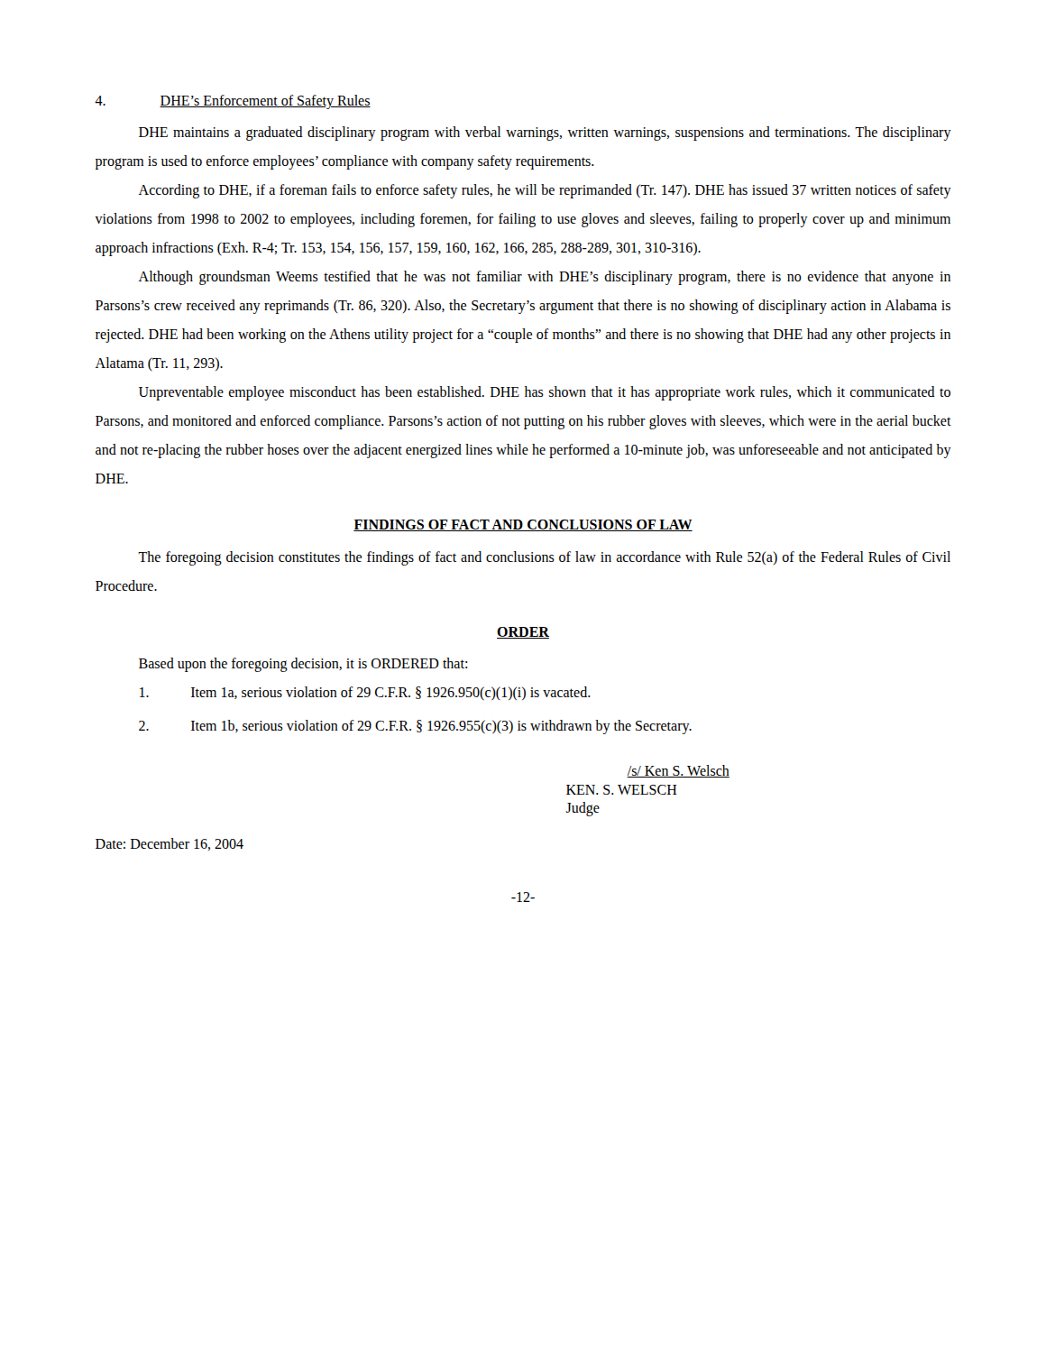4. DHE’s Enforcement of Safety Rules
DHE maintains a graduated disciplinary program with verbal warnings, written warnings, suspensions and terminations. The disciplinary program is used to enforce employees’ compliance with company safety requirements.
According to DHE, if a foreman fails to enforce safety rules, he will be reprimanded (Tr. 147). DHE has issued 37 written notices of safety violations from 1998 to 2002 to employees, including foremen, for failing to use gloves and sleeves, failing to properly cover up and minimum approach infractions (Exh. R-4; Tr. 153, 154, 156, 157, 159, 160, 162, 166, 285, 288-289, 301, 310-316).
Although groundsman Weems testified that he was not familiar with DHE’s disciplinary program, there is no evidence that anyone in Parsons’s crew received any reprimands (Tr. 86, 320). Also, the Secretary’s argument that there is no showing of disciplinary action in Alabama is rejected. DHE had been working on the Athens utility project for a “couple of months” and there is no showing that DHE had any other projects in Alatama (Tr. 11, 293).
Unpreventable employee misconduct has been established. DHE has shown that it has appropriate work rules, which it communicated to Parsons, and monitored and enforced compliance. Parsons’s action of not putting on his rubber gloves with sleeves, which were in the aerial bucket and not re-placing the rubber hoses over the adjacent energized lines while he performed a 10-minute job, was unforeseeable and not anticipated by DHE.
FINDINGS OF FACT AND CONCLUSIONS OF LAW
The foregoing decision constitutes the findings of fact and conclusions of law in accordance with Rule 52(a) of the Federal Rules of Civil Procedure.
ORDER
Based upon the foregoing decision, it is ORDERED that:
1. Item 1a, serious violation of 29 C.F.R. § 1926.950(c)(1)(i) is vacated.
2. Item 1b, serious violation of 29 C.F.R. § 1926.955(c)(3) is withdrawn by the Secretary.
/s/ Ken S. Welsch
KEN. S. WELSCH
Judge
Date: December 16, 2004
-12-